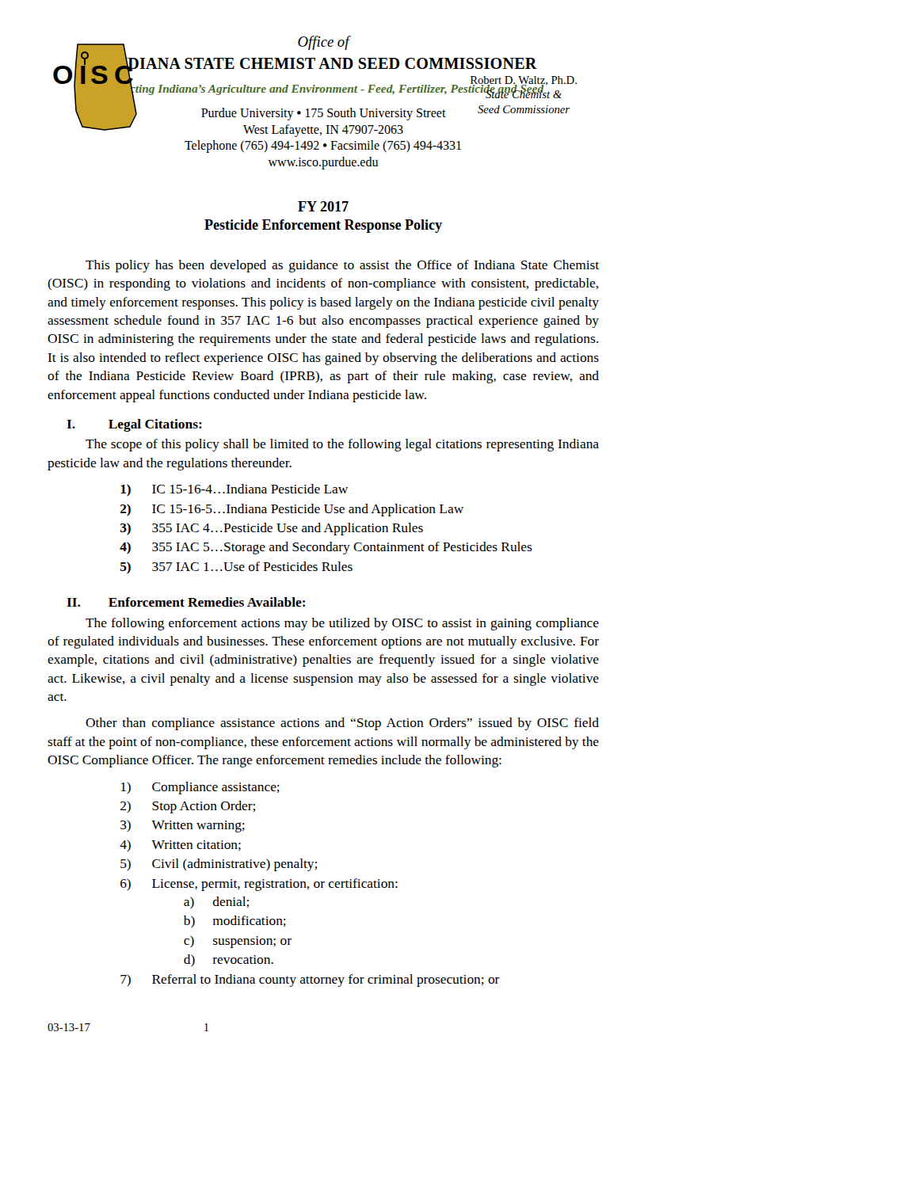O I S C
Office of
INDIANA STATE CHEMIST AND SEED COMMISSIONER
Protecting Indiana’s Agriculture and Environment - Feed, Fertilizer, Pesticide and Seed
Purdue University • 175 South University Street
West Lafayette, IN 47907-2063
Telephone (765) 494-1492 • Facsimile (765) 494-4331
www.isco.purdue.edu
Robert D. Waltz, Ph.D.
State Chemist &
Seed Commissioner
FY 2017
Pesticide Enforcement Response Policy
This policy has been developed as guidance to assist the Office of Indiana State Chemist (OISC) in responding to violations and incidents of non-compliance with consistent, predictable, and timely enforcement responses. This policy is based largely on the Indiana pesticide civil penalty assessment schedule found in 357 IAC 1-6 but also encompasses practical experience gained by OISC in administering the requirements under the state and federal pesticide laws and regulations. It is also intended to reflect experience OISC has gained by observing the deliberations and actions of the Indiana Pesticide Review Board (IPRB), as part of their rule making, case review, and enforcement appeal functions conducted under Indiana pesticide law.
I. Legal Citations:
The scope of this policy shall be limited to the following legal citations representing Indiana pesticide law and the regulations thereunder.
1) IC 15-16-4…Indiana Pesticide Law
2) IC 15-16-5…Indiana Pesticide Use and Application Law
3) 355 IAC 4…Pesticide Use and Application Rules
4) 355 IAC 5…Storage and Secondary Containment of Pesticides Rules
5) 357 IAC 1…Use of Pesticides Rules
II. Enforcement Remedies Available:
The following enforcement actions may be utilized by OISC to assist in gaining compliance of regulated individuals and businesses. These enforcement options are not mutually exclusive. For example, citations and civil (administrative) penalties are frequently issued for a single violative act. Likewise, a civil penalty and a license suspension may also be assessed for a single violative act.
Other than compliance assistance actions and “Stop Action Orders” issued by OISC field staff at the point of non-compliance, these enforcement actions will normally be administered by the OISC Compliance Officer. The range enforcement remedies include the following:
1) Compliance assistance;
2) Stop Action Order;
3) Written warning;
4) Written citation;
5) Civil (administrative) penalty;
6) License, permit, registration, or certification:
a) denial;
b) modification;
c) suspension; or
d) revocation.
7) Referral to Indiana county attorney for criminal prosecution; or
03-13-17 1